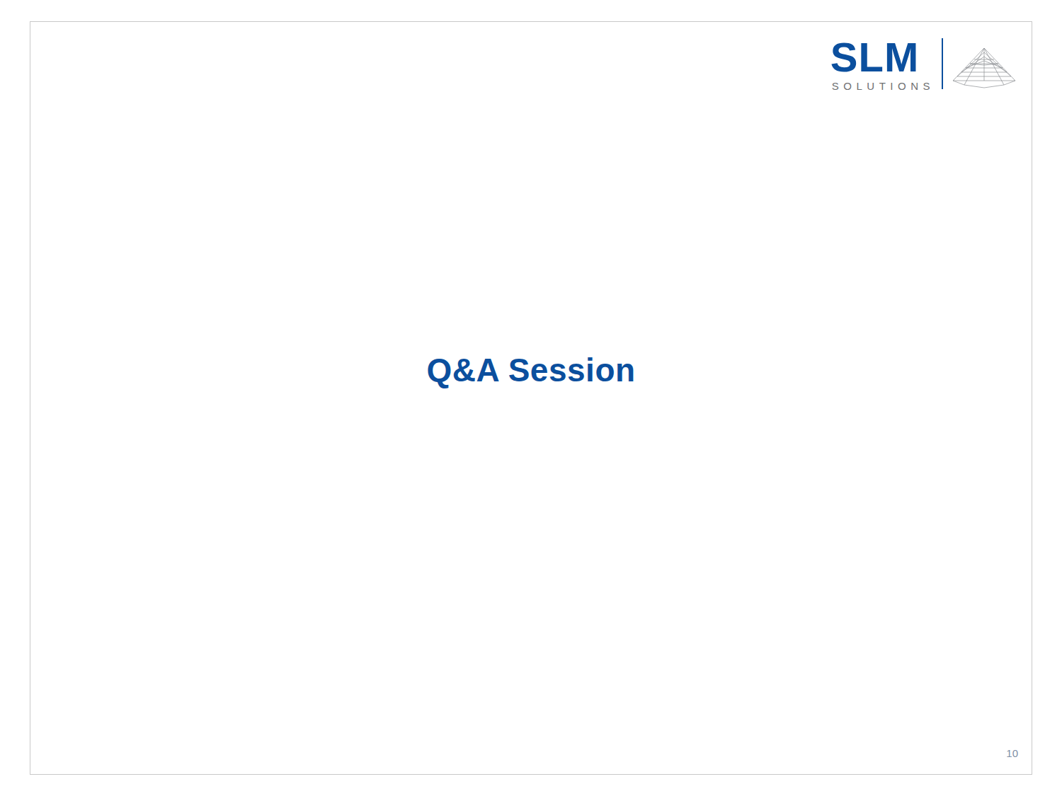SLM
SOLUTIONS
Q&A Session
10